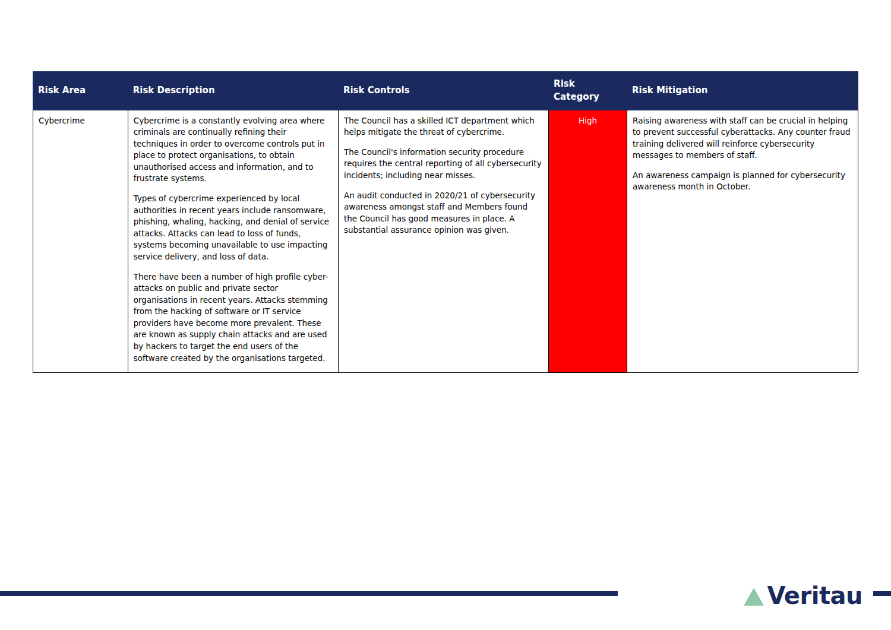| Risk Area | Risk Description | Risk Controls | Risk Category | Risk Mitigation |
| --- | --- | --- | --- | --- |
| Cybercrime | Cybercrime is a constantly evolving area where criminals are continually refining their techniques in order to overcome controls put in place to protect organisations, to obtain unauthorised access and information, and to frustrate systems. Types of cybercrime experienced by local authorities in recent years include ransomware, phishing, whaling, hacking, and denial of service attacks. Attacks can lead to loss of funds, systems becoming unavailable to use impacting service delivery, and loss of data. There have been a number of high profile cyber-attacks on public and private sector organisations in recent years. Attacks stemming from the hacking of software or IT service providers have become more prevalent. These are known as supply chain attacks and are used by hackers to target the end users of the software created by the organisations targeted. | The Council has a skilled ICT department which helps mitigate the threat of cybercrime. The Council's information security procedure requires the central reporting of all cybersecurity incidents; including near misses. An audit conducted in 2020/21 of cybersecurity awareness amongst staff and Members found the Council has good measures in place. A substantial assurance opinion was given. | High | Raising awareness with staff can be crucial in helping to prevent successful cyberattacks. Any counter fraud training delivered will reinforce cybersecurity messages to members of staff. An awareness campaign is planned for cybersecurity awareness month in October. |
Veritau